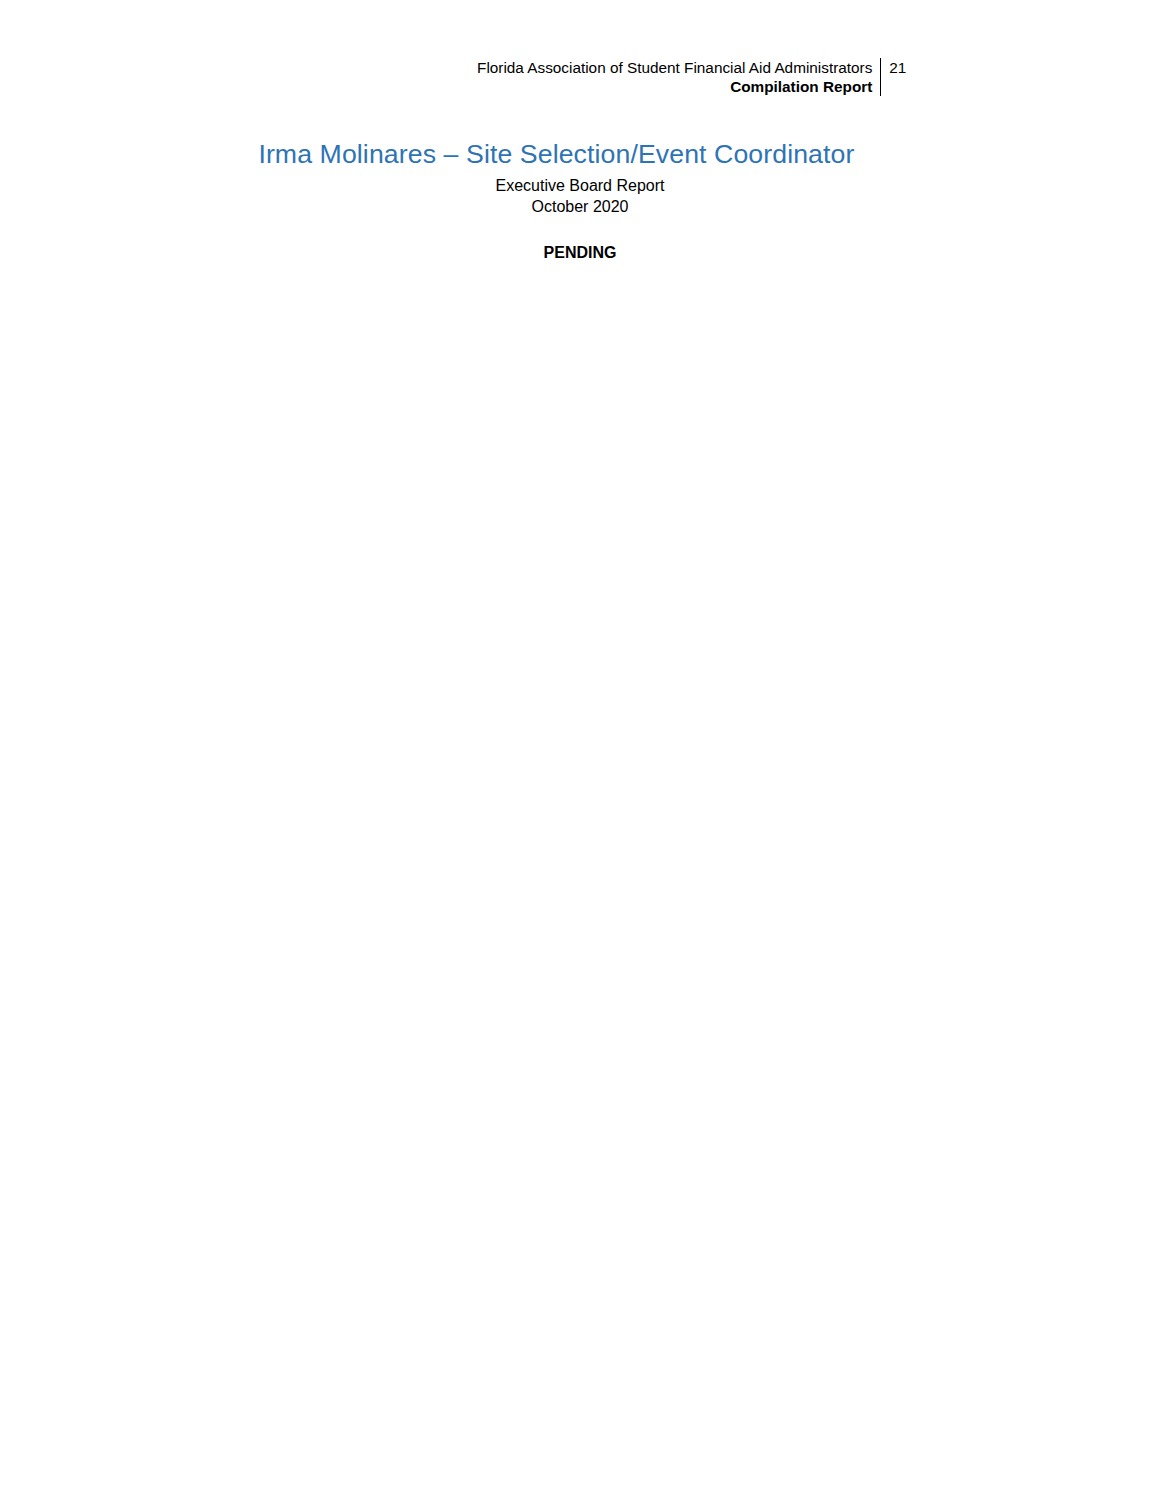Florida Association of Student Financial Aid Administrators
Compilation Report
21
Irma Molinares – Site Selection/Event Coordinator
Executive Board Report
October 2020
PENDING